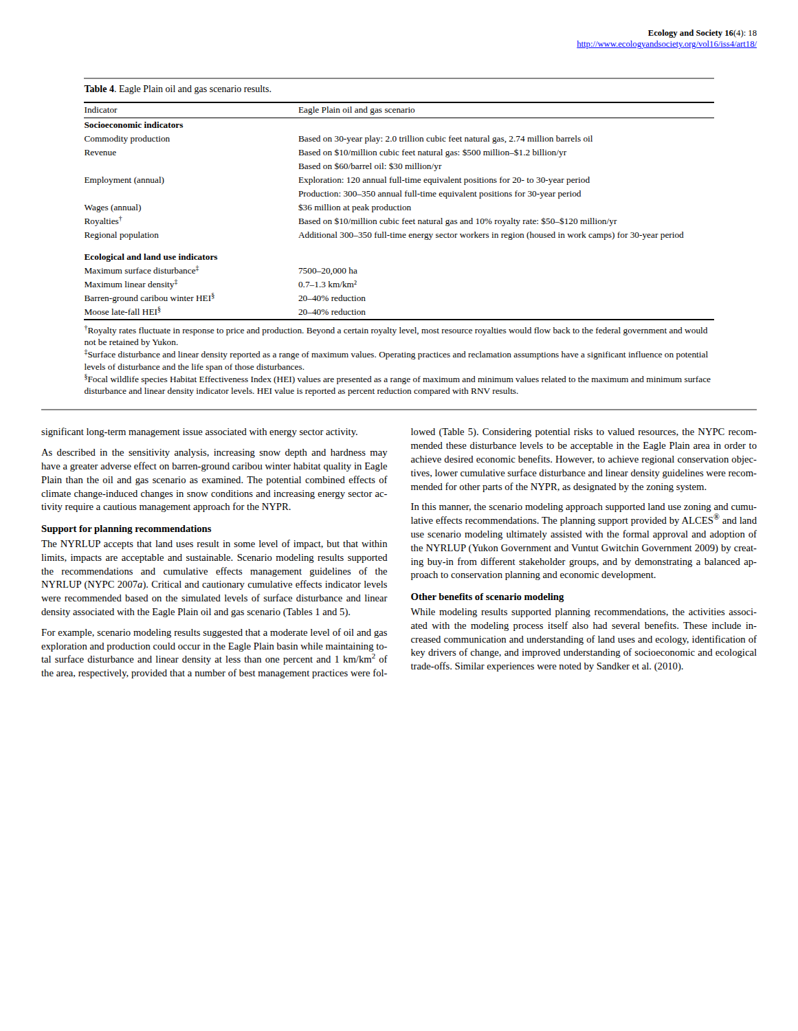Ecology and Society 16(4): 18
http://www.ecologyandsociety.org/vol16/iss4/art18/
Table 4. Eagle Plain oil and gas scenario results.
| Indicator | Eagle Plain oil and gas scenario |
| --- | --- |
| Socioeconomic indicators |
| Commodity production | Based on 30-year play: 2.0 trillion cubic feet natural gas, 2.74 million barrels oil |
| Revenue | Based on $10/million cubic feet natural gas: $500 million–$1.2 billion/yr |
| | Based on $60/barrel oil: $30 million/yr |
| Employment (annual) | Exploration: 120 annual full-time equivalent positions for 20- to 30-year period |
| | Production: 300–350 annual full-time equivalent positions for 30-year period |
| Wages (annual) | $36 million at peak production |
| Royalties † | Based on $10/million cubic feet natural gas and 10% royalty rate: $50–$120 million/yr |
| Regional population | Additional 300–350 full-time energy sector workers in region (housed in work camps) for 30-year period |
| Ecological and land use indicators |
| Maximum surface disturbance ‡ | 7500–20,000 ha |
| Maximum linear density ‡ | 0.7–1.3 km/km² |
| Barren-ground caribou winter HEI § | 20–40% reduction |
| Moose late-fall HEI § | 20–40% reduction |
†Royalty rates fluctuate in response to price and production. Beyond a certain royalty level, most resource royalties would flow back to the federal government and would not be retained by Yukon.
‡Surface disturbance and linear density reported as a range of maximum values. Operating practices and reclamation assumptions have a significant influence on potential levels of disturbance and the life span of those disturbances.
§Focal wildlife species Habitat Effectiveness Index (HEI) values are presented as a range of maximum and minimum values related to the maximum and minimum surface disturbance and linear density indicator levels. HEI value is reported as percent reduction compared with RNV results.
significant long-term management issue associated with energy sector activity.
As described in the sensitivity analysis, increasing snow depth and hardness may have a greater adverse effect on barren-ground caribou winter habitat quality in Eagle Plain than the oil and gas scenario as examined. The potential combined effects of climate change-induced changes in snow conditions and increasing energy sector activity require a cautious management approach for the NYPR.
Support for planning recommendations
The NYRLUP accepts that land uses result in some level of impact, but that within limits, impacts are acceptable and sustainable. Scenario modeling results supported the recommendations and cumulative effects management guidelines of the NYRLUP (NYPC 2007a). Critical and cautionary cumulative effects indicator levels were recommended based on the simulated levels of surface disturbance and linear density associated with the Eagle Plain oil and gas scenario (Tables 1 and 5).
For example, scenario modeling results suggested that a moderate level of oil and gas exploration and production could occur in the Eagle Plain basin while maintaining total surface disturbance and linear density at less than one percent and 1 km/km2 of the area, respectively, provided that a number of best management practices were followed (Table 5). Considering potential risks to valued resources, the NYPC recommended these disturbance levels to be acceptable in the Eagle Plain area in order to achieve desired economic benefits. However, to achieve regional conservation objectives, lower cumulative surface disturbance and linear density guidelines were recommended for other parts of the NYPR, as designated by the zoning system.
In this manner, the scenario modeling approach supported land use zoning and cumulative effects recommendations. The planning support provided by ALCES® and land use scenario modeling ultimately assisted with the formal approval and adoption of the NYRLUP (Yukon Government and Vuntut Gwitchin Government 2009) by creating buy-in from different stakeholder groups, and by demonstrating a balanced approach to conservation planning and economic development.
Other benefits of scenario modeling
While modeling results supported planning recommendations, the activities associated with the modeling process itself also had several benefits. These include increased communication and understanding of land uses and ecology, identification of key drivers of change, and improved understanding of socioeconomic and ecological trade-offs. Similar experiences were noted by Sandker et al. (2010).